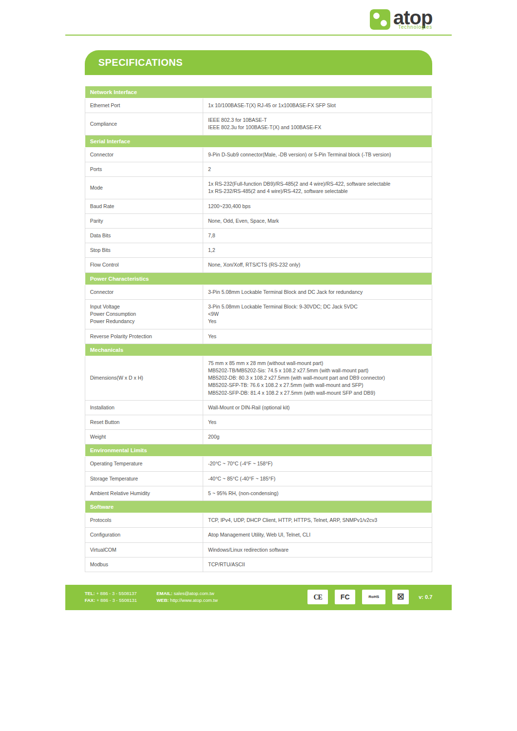atop
Technologies
SPECIFICATIONS
| Network Interface |
| --- |
| Ethernet Port | 1x 10/100BASE-T(X) RJ-45 or 1x100BASE-FX SFP Slot |
| Compliance | IEEE 802.3 for 10BASE-T IEEE 802.3u for 100BASE-T(X) and 100BASE-FX |
| Serial Interface |
| Connector | 9-Pin D-Sub9 connector(Male, -DB version) or 5-Pin Terminal block (-TB version) |
| Ports | 2 |
| Mode | 1x RS-232(Full-function DB9)/RS-485(2 and 4 wire)/RS-422, software selectable 1x RS-232/RS-485(2 and 4 wire)/RS-422, software selectable |
| Baud Rate | 1200~230,400 bps |
| Parity | None, Odd, Even, Space, Mark |
| Data Bits | 7,8 |
| Stop Bits | 1,2 |
| Flow Control | None, Xon/Xoff, RTS/CTS (RS-232 only) |
| Power Characteristics |
| Connector | 3-Pin 5.08mm Lockable Terminal Block and DC Jack for redundancy |
| Input Voltage Power Consumption Power Redundancy | 3-Pin 5.08mm Lockable Terminal Block: 9-30VDC; DC Jack 5VDC <9W Yes |
| Reverse Polarity Protection | Yes |
| Mechanicals |
| Dimensions(W x D x H) | 75 mm x 85 mm x 28 mm (without wall-mount part) MB5202-TB/MB5202-Sis: 74.5 x 108.2 x27.5mm (with wall-mount part) MB5202-DB: 80.3 x 108.2 x27.5mm (with wall-mount part and DB9 connector) MB5202-SFP-TB: 76.6 x 108.2 x 27.5mm (with wall-mount and SFP) MB5202-SFP-DB: 81.4 x 108.2 x 27.5mm (with wall-mount SFP and DB9) |
| Installation | Wall-Mount or DIN-Rail (optional kit) |
| Reset Button | Yes |
| Weight | 200g |
| Environmental Limits |
| Operating Temperature | -20°C ~ 70°C (-4°F ~ 158°F) |
| Storage Temperature | -40°C ~ 85°C (-40°F ~ 185°F) |
| Ambient Relative Humidity | 5 ~ 95% RH, (non-condensing) |
| Software |
| Protocols | TCP, IPv4, UDP, DHCP Client, HTTP, HTTPS, Telnet, ARP, SNMPv1/v2cv3 |
| Configuration | Atop Management Utility, Web UI, Telnet, CLI |
| VirtualCOM | Windows/Linux redirection software |
| Modbus | TCP/RTU/ASCII |
TEL: + 886 - 3 - 5508137
FAX: + 886 - 3 - 5508131
EMAIL: sales@atop.com.tw
WEB: http://www.atop.com.tw
CE FC RoHS ☒ v: 0.7